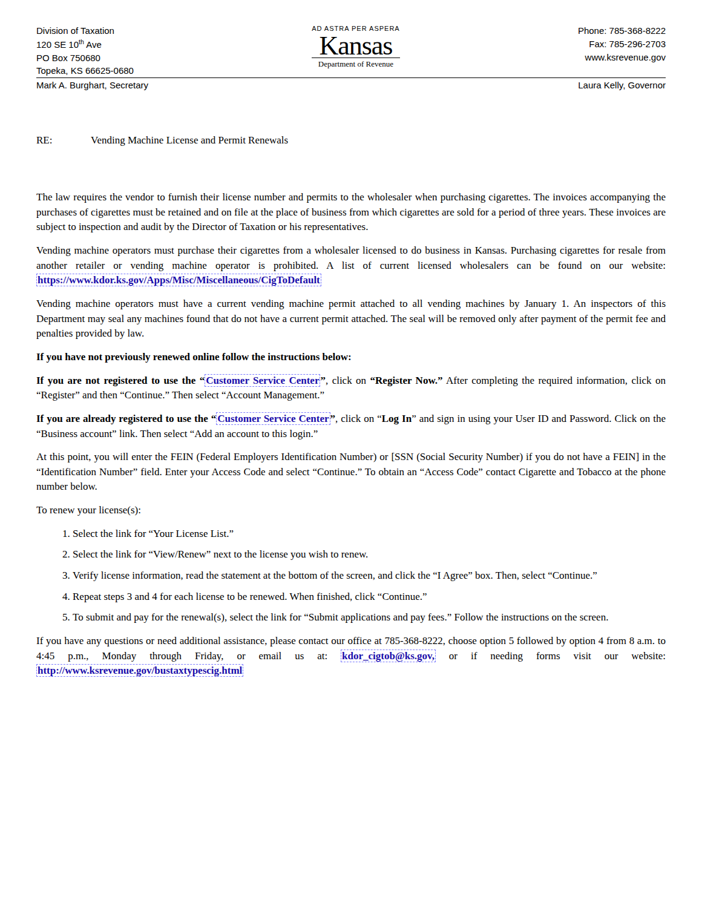Division of Taxation
120 SE 10th Ave
PO Box 750680
Topeka, KS 66625-0680
AD ASTRA PER ASPERA
Kansas
Department of Revenue
Phone: 785-368-8222
Fax: 785-296-2703
www.ksrevenue.gov
Mark A. Burghart, Secretary
Laura Kelly, Governor
RE: Vending Machine License and Permit Renewals
The law requires the vendor to furnish their license number and permits to the wholesaler when purchasing cigarettes. The invoices accompanying the purchases of cigarettes must be retained and on file at the place of business from which cigarettes are sold for a period of three years. These invoices are subject to inspection and audit by the Director of Taxation or his representatives.
Vending machine operators must purchase their cigarettes from a wholesaler licensed to do business in Kansas. Purchasing cigarettes for resale from another retailer or vending machine operator is prohibited. A list of current licensed wholesalers can be found on our website: https://www.kdor.ks.gov/Apps/Misc/Miscellaneous/CigToDefault
Vending machine operators must have a current vending machine permit attached to all vending machines by January 1. An inspectors of this Department may seal any machines found that do not have a current permit attached. The seal will be removed only after payment of the permit fee and penalties provided by law.
If you have not previously renewed online follow the instructions below:
If you are not registered to use the “Customer Service Center”, click on “Register Now.” After completing the required information, click on “Register” and then “Continue.” Then select “Account Management.”
If you are already registered to use the “Customer Service Center”, click on “Log In” and sign in using your User ID and Password. Click on the “Business account” link. Then select “Add an account to this login.”
At this point, you will enter the FEIN (Federal Employers Identification Number) or [SSN (Social Security Number) if you do not have a FEIN] in the “Identification Number” field. Enter your Access Code and select “Continue.” To obtain an “Access Code” contact Cigarette and Tobacco at the phone number below.
To renew your license(s):
Select the link for “Your License List.”
Select the link for “View/Renew” next to the license you wish to renew.
Verify license information, read the statement at the bottom of the screen, and click the “I Agree” box. Then, select “Continue.”
Repeat steps 3 and 4 for each license to be renewed. When finished, click “Continue.”
To submit and pay for the renewal(s), select the link for “Submit applications and pay fees.” Follow the instructions on the screen.
If you have any questions or need additional assistance, please contact our office at 785-368-8222, choose option 5 followed by option 4 from 8 a.m. to 4:45 p.m., Monday through Friday, or email us at: kdor_cigtob@ks.gov, or if needing forms visit our website: http://www.ksrevenue.gov/bustaxtypescig.html